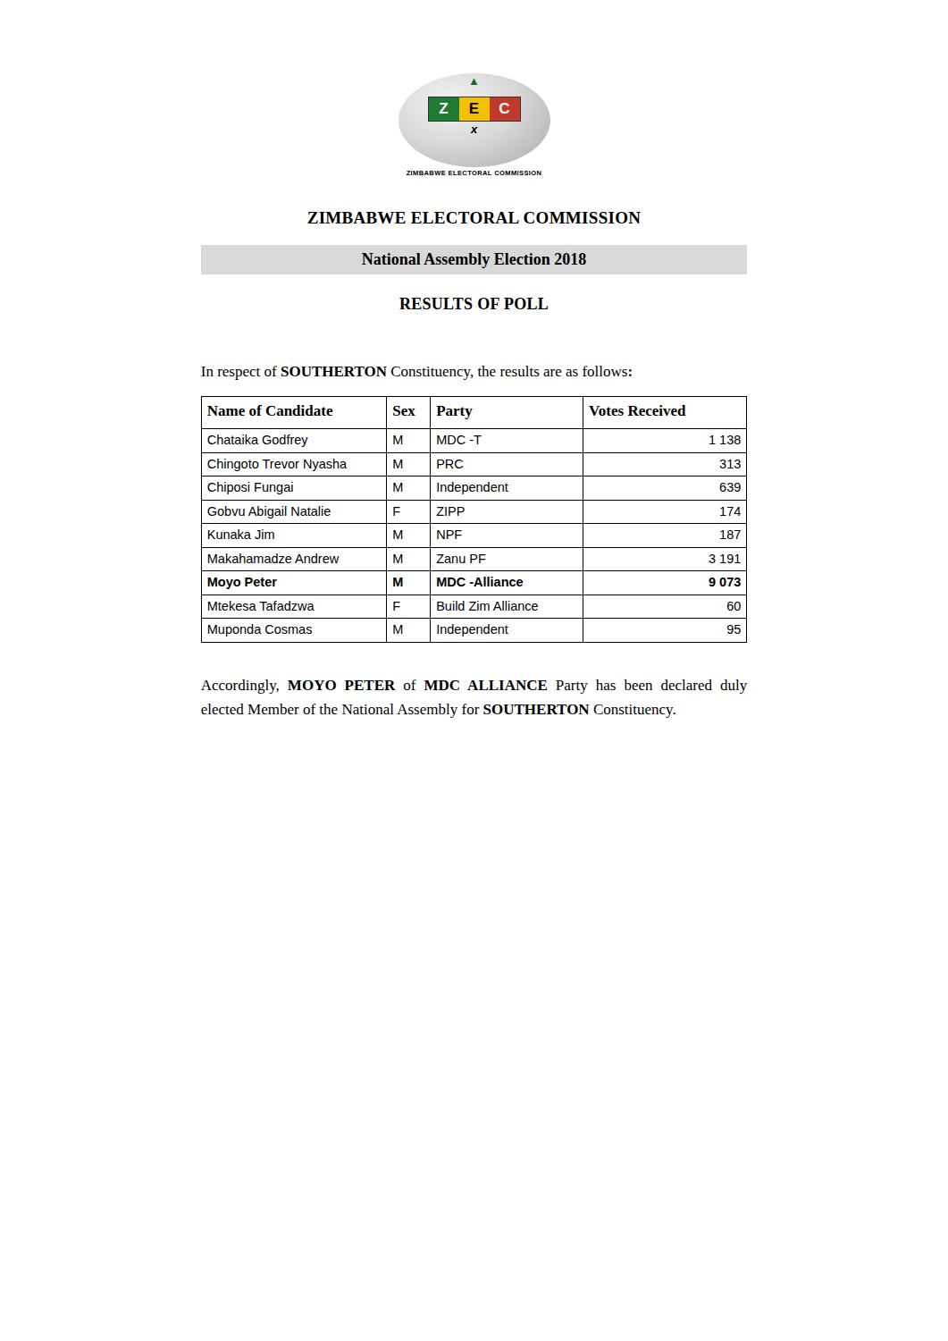▲
ZEC
x
ZIMBABWE ELECTORAL COMMISSION
ZIMBABWE ELECTORAL COMMISSION
National Assembly Election 2018
RESULTS OF POLL
In respect of SOUTHERTON Constituency, the results are as follows:
| Name of Candidate | Sex | Party | Votes Received |
| --- | --- | --- | --- |
| Chataika Godfrey | M | MDC -T | 1 138 |
| Chingoto Trevor Nyasha | M | PRC | 313 |
| Chiposi Fungai | M | Independent | 639 |
| Gobvu Abigail Natalie | F | ZIPP | 174 |
| Kunaka Jim | M | NPF | 187 |
| Makahamadze Andrew | M | Zanu PF | 3 191 |
| Moyo Peter | M | MDC -Alliance | 9 073 |
| Mtekesa Tafadzwa | F | Build Zim Alliance | 60 |
| Muponda Cosmas | M | Independent | 95 |
Accordingly, MOYO PETER of MDC ALLIANCE Party has been declared duly elected Member of the National Assembly for SOUTHERTON Constituency.